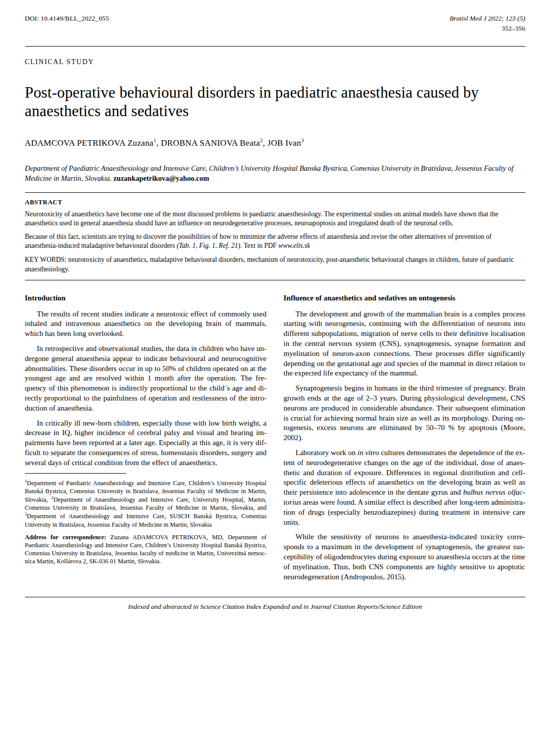DOI: 10.4149/BLL_2022_055
Bratisl Med J 2022; 123 (5)
352–356
CLINICAL STUDY
Post-operative behavioural disorders in paediatric anaesthesia caused by anaesthetics and sedatives
ADAMCOVA PETRIKOVA Zuzana1, DROBNA SANIOVA Beata2, JOB Ivan3
Department of Paediatric Anaesthesiology and Intensive Care, Children’s University Hospital Banska Bystrica, Comenius University in Bratislava, Jessenius Faculty of Medicine in Martin, Slovakia. zuzankapetrikova@yahoo.com
ABSTRACT
Neurotoxicity of anaesthetics have become one of the most discussed problems in paediatric anaesthesiology. The experimental studies on animal models have shown that the anaesthetics used in general anaesthesia should have an influence on neurodegenerative processes, neuroapoptosis and irregulated death of the neuronal cells.
Because of this fact, scientists are trying to discover the possibilities of how to minimize the adverse effects of anaesthesia and revise the other alternatives of prevention of anaesthesia-induced maladaptive behavioural disorders (Tab. 1, Fig. 1, Ref. 21). Text in PDF www.elis.sk
KEY WORDS: neurotoxicity of anaesthetics, maladaptive behavioural disorders, mechanism of neurotoxicity, post-anaesthetic behavioural changes in children, future of paediatric anaesthesiology.
Introduction
The results of recent studies indicate a neurotoxic effect of commonly used inhaled and intravenous anaesthetics on the developing brain of mammals, which has been long overlooked.
In retrospective and observational studies, the data in children who have undergone general anaesthesia appear to indicate behavioural and neurocognitive abnormalities. These disorders occur in up to 50% of children operated on at the youngest age and are resolved within 1 month after the operation. The frequency of this phenomenon is indirectly proportional to the child´s age and directly proportional to the painfulness of operation and restlessness of the introduction of anaesthesia.
In critically ill new-born children, especially those with low birth weight, a decrease in IQ, higher incidence of cerebral palsy and visual and hearing impairments have been reported at a later age. Especially at this age, it is very difficult to separate the consequences of stress, homeostasis disorders, surgery and several days of critical condition from the effect of anaesthetics.
1Department of Paediatric Anaesthesiology and Intensive Care, Children’s University Hospital Banská Bystrica, Comenius University in Bratislava, Jessenius Faculty of Medicine in Martin, Slovakia, 2Department of Anaesthesiology and Intensive Care, University Hospital, Martin, Comenius University in Bratislava, Jessenius Faculty of Medicine in Martin, Slovakia, and 3Department of Anaesthesiology and Intensive Care, SUSCH Banská Bystrica, Comenius University in Bratislava, Jessenius Faculty of Medicine in Martin, Slovakia
Address for correspondence: Zuzana ADAMCOVA PETRIKOVA, MD, Department of Paediatric Anaesthesiology and Intensive Care, Children’s University Hospital Banská Bystrica, Comenius University in Bratislava, Jessenius faculty of medicine in Martin, Univerzitná nemocnica Martin, Kollárova 2, SK-036 01 Martin, Slovakia.
Influence of anaesthetics and sedatives on ontogenesis
The development and growth of the mammalian brain is a complex process starting with neurogenesis, continuing with the differentiation of neurons into different subpopulations, migration of nerve cells to their definitive localisation in the central nervous system (CNS), synaptogenesis, synapse formation and myelination of neuron-axon connections. These processes differ significantly depending on the gestational age and species of the mammal in direct relation to the expected life expectancy of the mammal.
Synaptogenesis begins in humans in the third trimester of pregnancy. Brain growth ends at the age of 2–3 years. During physiological development, CNS neurons are produced in considerable abundance. Their subsequent elimination is crucial for achieving normal brain size as well as its morphology. During ontogenesis, excess neurons are eliminated by 50–70 % by apoptosis (Moore, 2002).
Laboratory work on in vitro cultures demonstrates the dependence of the extent of neurodegenerative changes on the age of the individual, dose of anaesthetic and duration of exposure. Differences in regional distribution and cell-specific deleterious effects of anaesthetics on the developing brain as well as their persistence into adolescence in the dentate gyrus and bulbus nervus olfactorius areas were found. A similar effect is described after long-term administration of drugs (especially benzodiazepines) during treatment in intensive care units.
While the sensitivity of neurons to anaesthesia-indicated toxicity corresponds to a maximum in the development of synaptogenesis, the greatest susceptibility of oligodendrocytes during exposure to anaesthesia occurs at the time of myelination. Thus, both CNS components are highly sensitive to apoptotic neurodegeneration (Andropoulos, 2015).
Indexed and abstracted in Science Citation Index Expanded and in Journal Citation Reports/Science Edition